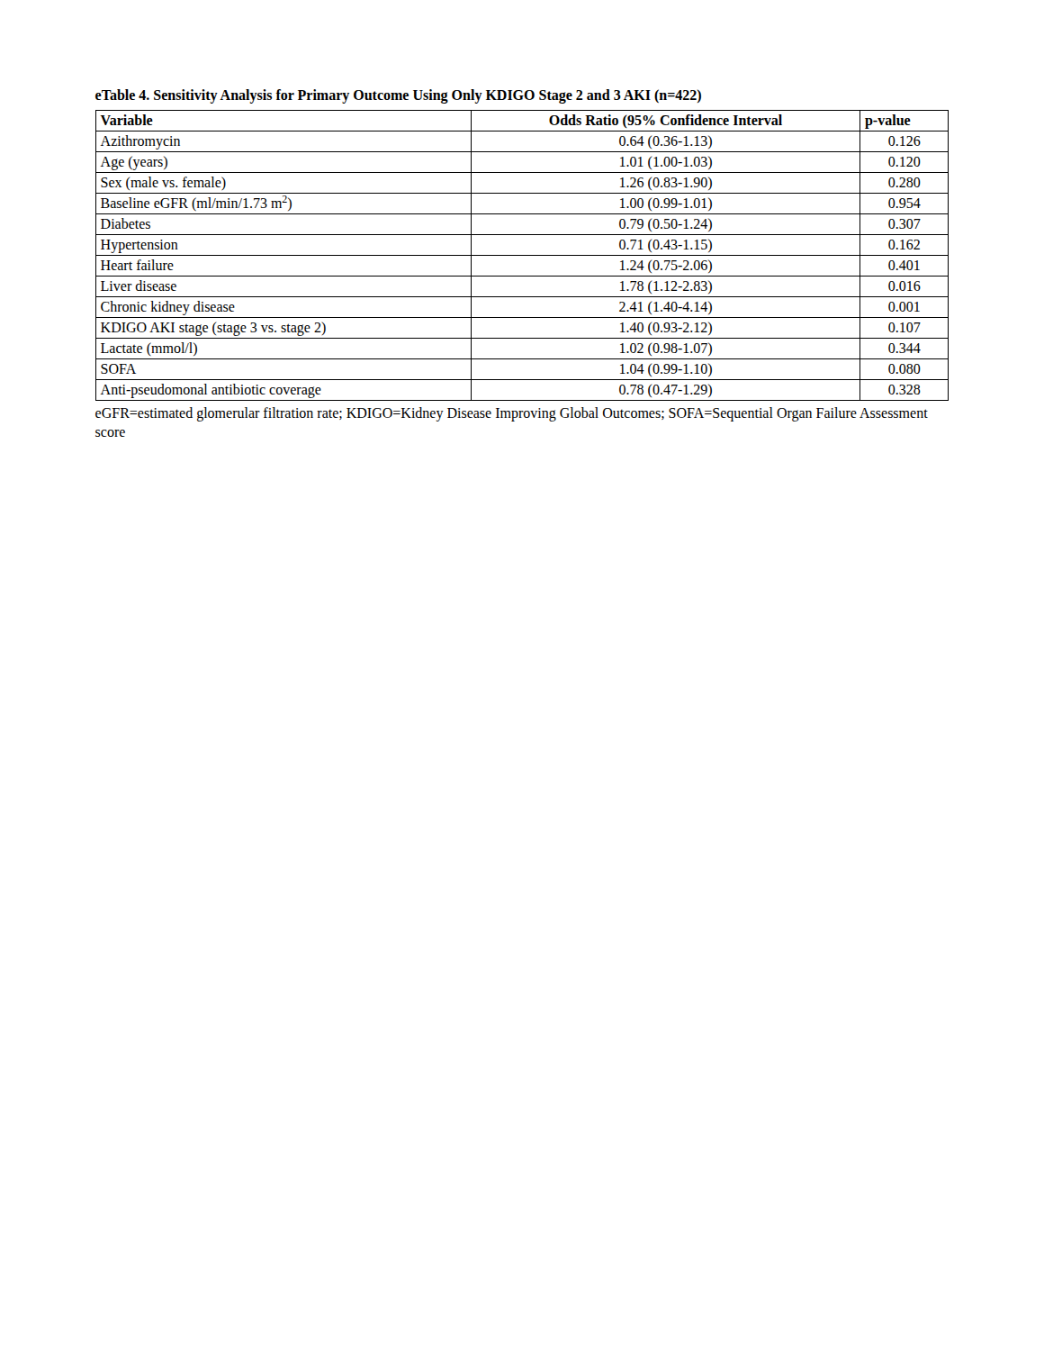eTable 4. Sensitivity Analysis for Primary Outcome Using Only KDIGO Stage 2 and 3 AKI (n=422)
| Variable | Odds Ratio (95% Confidence Interval | p-value |
| --- | --- | --- |
| Azithromycin | 0.64 (0.36-1.13) | 0.126 |
| Age (years) | 1.01 (1.00-1.03) | 0.120 |
| Sex (male vs. female) | 1.26 (0.83-1.90) | 0.280 |
| Baseline eGFR (ml/min/1.73 m 2 ) | 1.00 (0.99-1.01) | 0.954 |
| Diabetes | 0.79 (0.50-1.24) | 0.307 |
| Hypertension | 0.71 (0.43-1.15) | 0.162 |
| Heart failure | 1.24 (0.75-2.06) | 0.401 |
| Liver disease | 1.78 (1.12-2.83) | 0.016 |
| Chronic kidney disease | 2.41 (1.40-4.14) | 0.001 |
| KDIGO AKI stage (stage 3 vs. stage 2) | 1.40 (0.93-2.12) | 0.107 |
| Lactate (mmol/l) | 1.02 (0.98-1.07) | 0.344 |
| SOFA | 1.04 (0.99-1.10) | 0.080 |
| Anti-pseudomonal antibiotic coverage | 0.78 (0.47-1.29) | 0.328 |
eGFR=estimated glomerular filtration rate; KDIGO=Kidney Disease Improving Global Outcomes; SOFA=Sequential Organ Failure Assessment score